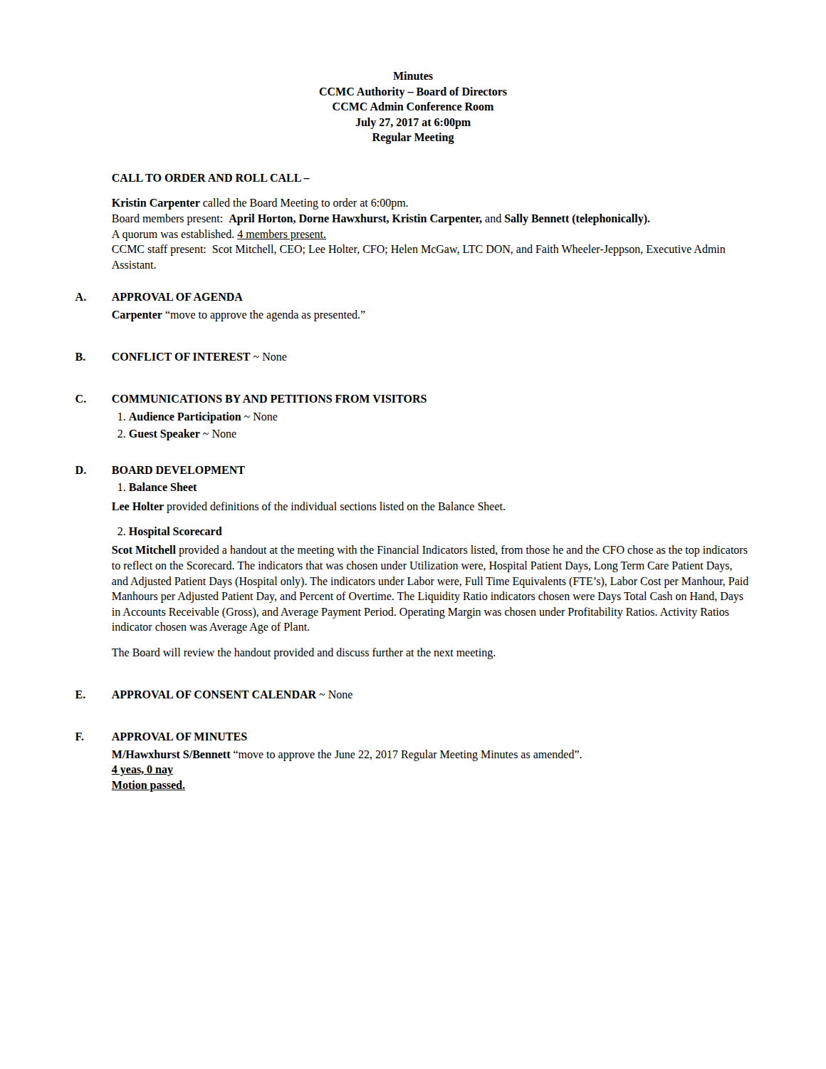Minutes
CCMC Authority – Board of Directors
CCMC Admin Conference Room
July 27, 2017 at 6:00pm
Regular Meeting
CALL TO ORDER AND ROLL CALL –
Kristin Carpenter called the Board Meeting to order at 6:00pm.
Board members present: April Horton, Dorne Hawxhurst, Kristin Carpenter, and Sally Bennett (telephonically).
A quorum was established. 4 members present.
CCMC staff present: Scot Mitchell, CEO; Lee Holter, CFO; Helen McGaw, LTC DON, and Faith Wheeler-Jeppson, Executive Admin Assistant.
A.
APPROVAL OF AGENDA
Carpenter “move to approve the agenda as presented.”
B.
CONFLICT OF INTEREST ~ None
C.
COMMUNICATIONS BY AND PETITIONS FROM VISITORS
Audience Participation ~ None
Guest Speaker ~ None
D.
BOARD DEVELOPMENT
Balance Sheet
Lee Holter provided definitions of the individual sections listed on the Balance Sheet.
Hospital Scorecard
Scot Mitchell provided a handout at the meeting with the Financial Indicators listed, from those he and the CFO chose as the top indicators to reflect on the Scorecard. The indicators that was chosen under Utilization were, Hospital Patient Days, Long Term Care Patient Days, and Adjusted Patient Days (Hospital only). The indicators under Labor were, Full Time Equivalents (FTE’s), Labor Cost per Manhour, Paid Manhours per Adjusted Patient Day, and Percent of Overtime. The Liquidity Ratio indicators chosen were Days Total Cash on Hand, Days in Accounts Receivable (Gross), and Average Payment Period. Operating Margin was chosen under Profitability Ratios. Activity Ratios indicator chosen was Average Age of Plant.
The Board will review the handout provided and discuss further at the next meeting.
E.
APPROVAL OF CONSENT CALENDAR ~ None
F.
APPROVAL OF MINUTES
M/Hawxhurst S/Bennett “move to approve the June 22, 2017 Regular Meeting Minutes as amended”.
4 yeas, 0 nay
Motion passed.